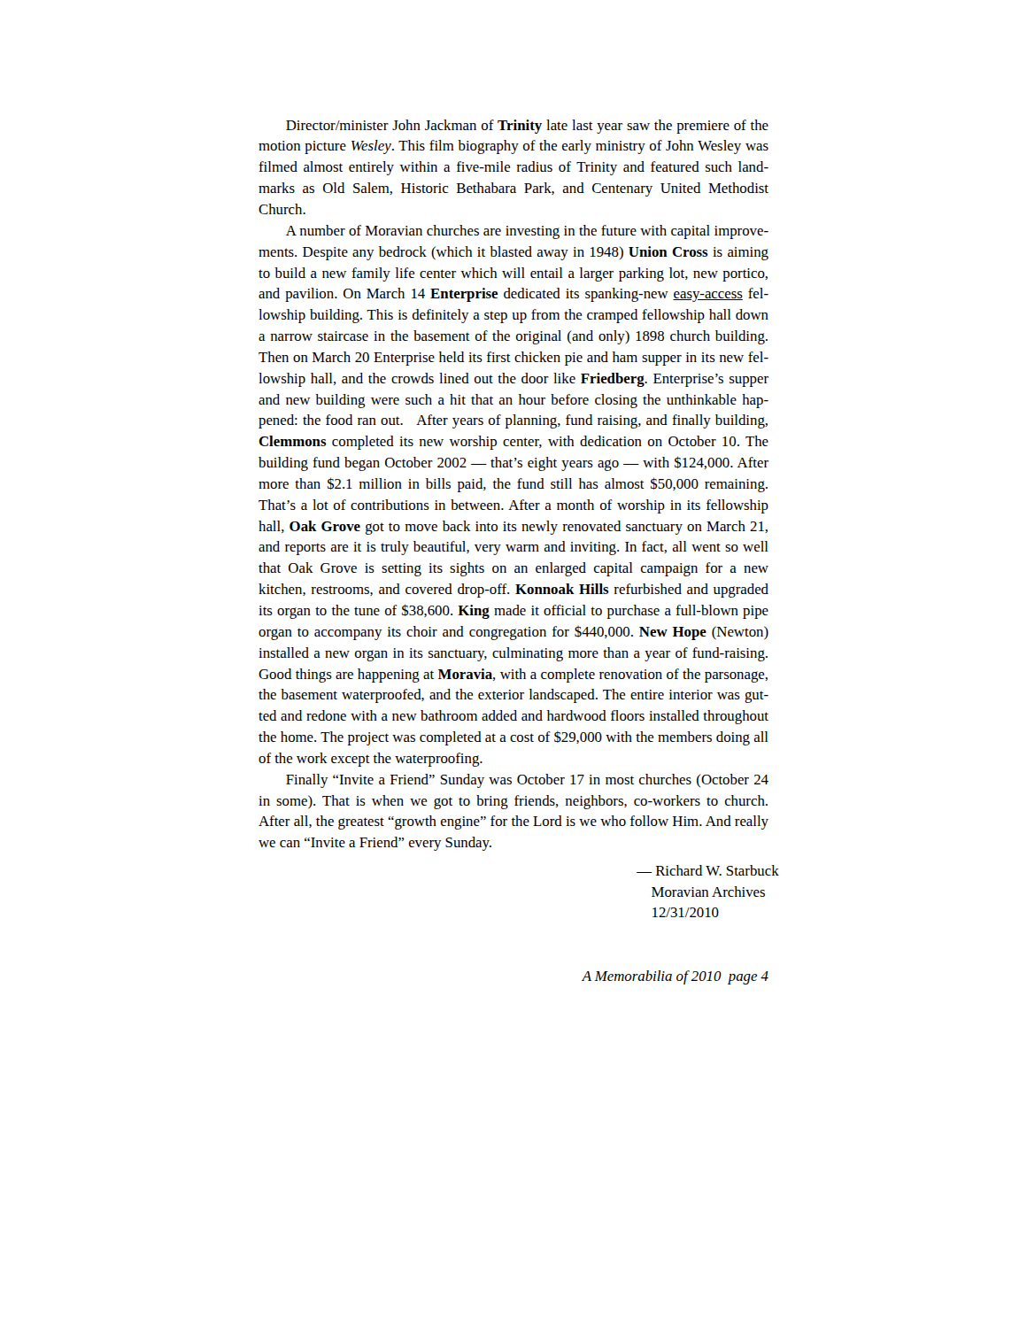Director/minister John Jackman of Trinity late last year saw the premiere of the motion picture Wesley. This film biography of the early ministry of John Wesley was filmed almost entirely within a five-mile radius of Trinity and featured such landmarks as Old Salem, Historic Bethabara Park, and Centenary United Methodist Church.
A number of Moravian churches are investing in the future with capital improvements. Despite any bedrock (which it blasted away in 1948) Union Cross is aiming to build a new family life center which will entail a larger parking lot, new portico, and pavilion. On March 14 Enterprise dedicated its spanking-new easy-access fellowship building. This is definitely a step up from the cramped fellowship hall down a narrow staircase in the basement of the original (and only) 1898 church building. Then on March 20 Enterprise held its first chicken pie and ham supper in its new fellowship hall, and the crowds lined out the door like Friedberg. Enterprise’s supper and new building were such a hit that an hour before closing the unthinkable happened: the food ran out. After years of planning, fund raising, and finally building, Clemmons completed its new worship center, with dedication on October 10. The building fund began October 2002 — that’s eight years ago — with $124,000. After more than $2.1 million in bills paid, the fund still has almost $50,000 remaining. That’s a lot of contributions in between. After a month of worship in its fellowship hall, Oak Grove got to move back into its newly renovated sanctuary on March 21, and reports are it is truly beautiful, very warm and inviting. In fact, all went so well that Oak Grove is setting its sights on an enlarged capital campaign for a new kitchen, restrooms, and covered drop-off. Konnoak Hills refurbished and upgraded its organ to the tune of $38,600. King made it official to purchase a full-blown pipe organ to accompany its choir and congregation for $440,000. New Hope (Newton) installed a new organ in its sanctuary, culminating more than a year of fund-raising. Good things are happening at Moravia, with a complete renovation of the parsonage, the basement waterproofed, and the exterior landscaped. The entire interior was gutted and redone with a new bathroom added and hardwood floors installed throughout the home. The project was completed at a cost of $29,000 with the members doing all of the work except the waterproofing.
Finally “Invite a Friend” Sunday was October 17 in most churches (October 24 in some). That is when we got to bring friends, neighbors, co-workers to church. After all, the greatest “growth engine” for the Lord is we who follow Him. And really we can “Invite a Friend” every Sunday.
— Richard W. Starbuck Moravian Archives 12/31/2010
A Memorabilia of 2010 page 4